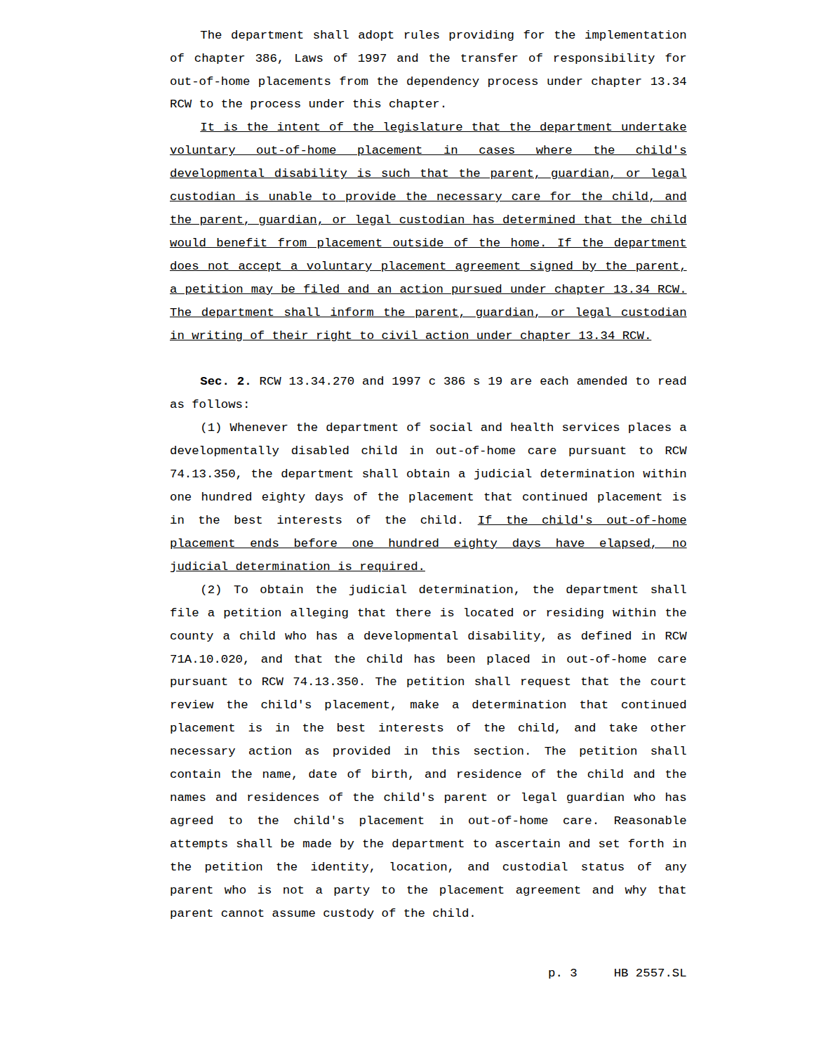The department shall adopt rules providing for the implementation of chapter 386, Laws of 1997 and the transfer of responsibility for out-of-home placements from the dependency process under chapter 13.34 RCW to the process under this chapter.
It is the intent of the legislature that the department undertake voluntary out-of-home placement in cases where the child's developmental disability is such that the parent, guardian, or legal custodian is unable to provide the necessary care for the child, and the parent, guardian, or legal custodian has determined that the child would benefit from placement outside of the home. If the department does not accept a voluntary placement agreement signed by the parent, a petition may be filed and an action pursued under chapter 13.34 RCW. The department shall inform the parent, guardian, or legal custodian in writing of their right to civil action under chapter 13.34 RCW.
Sec. 2. RCW 13.34.270 and 1997 c 386 s 19 are each amended to read as follows:
(1) Whenever the department of social and health services places a developmentally disabled child in out-of-home care pursuant to RCW 74.13.350, the department shall obtain a judicial determination within one hundred eighty days of the placement that continued placement is in the best interests of the child. If the child's out-of-home placement ends before one hundred eighty days have elapsed, no judicial determination is required.
(2) To obtain the judicial determination, the department shall file a petition alleging that there is located or residing within the county a child who has a developmental disability, as defined in RCW 71A.10.020, and that the child has been placed in out-of-home care pursuant to RCW 74.13.350. The petition shall request that the court review the child's placement, make a determination that continued placement is in the best interests of the child, and take other necessary action as provided in this section. The petition shall contain the name, date of birth, and residence of the child and the names and residences of the child's parent or legal guardian who has agreed to the child's placement in out-of-home care. Reasonable attempts shall be made by the department to ascertain and set forth in the petition the identity, location, and custodial status of any parent who is not a party to the placement agreement and why that parent cannot assume custody of the child.
p. 3 HB 2557.SL